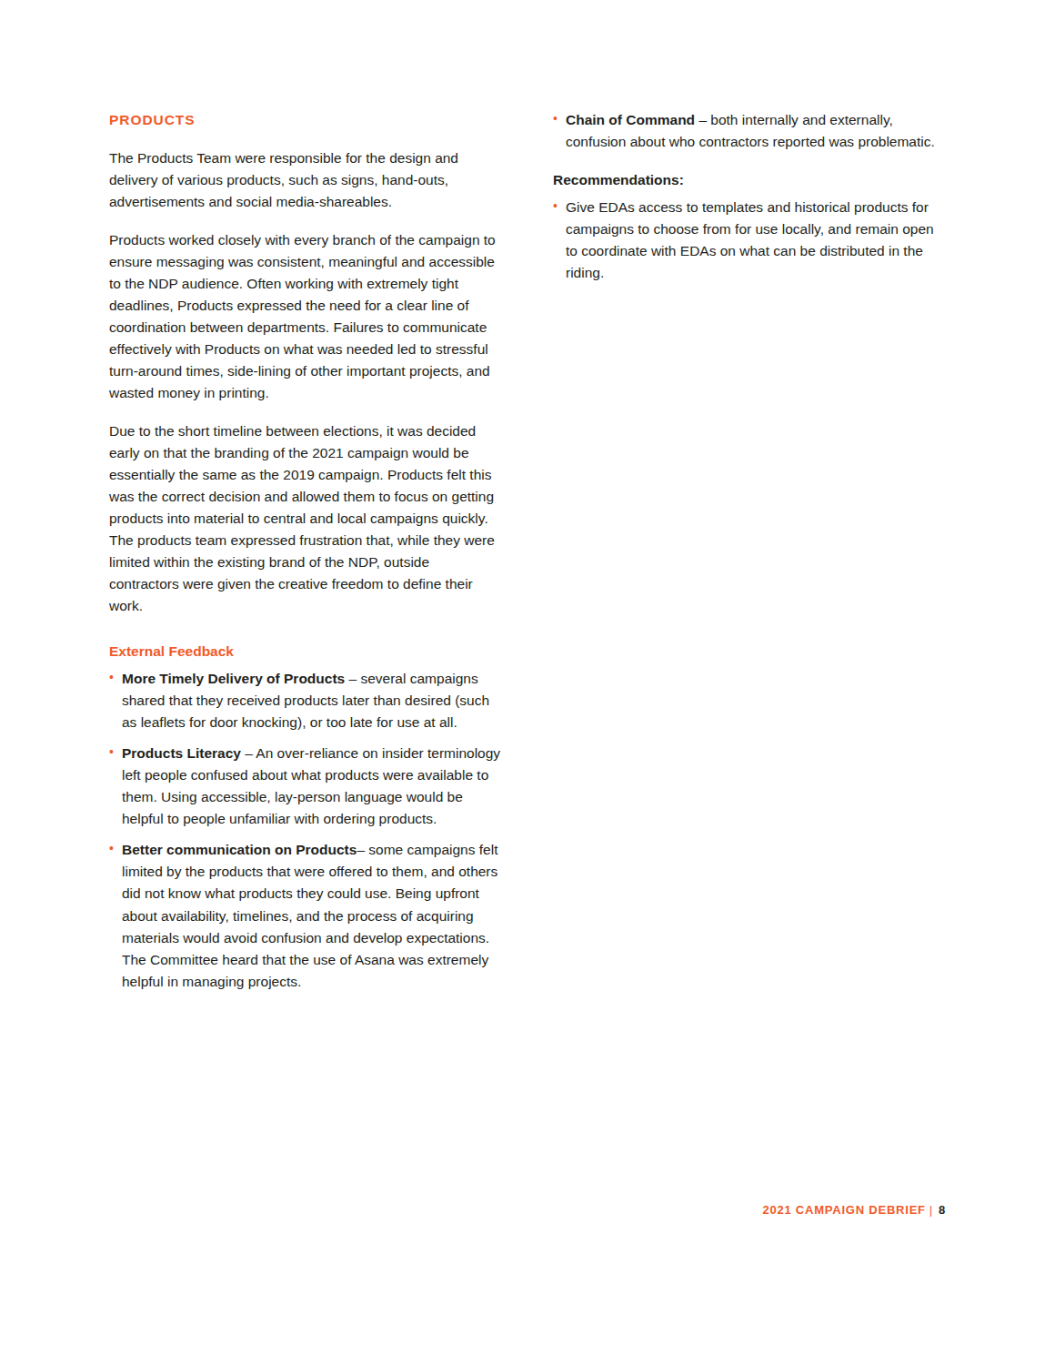Products
The Products Team were responsible for the design and delivery of various products, such as signs, hand-outs, advertisements and social media-shareables.
Products worked closely with every branch of the campaign to ensure messaging was consistent, meaningful and accessible to the NDP audience. Often working with extremely tight deadlines, Products expressed the need for a clear line of coordination between departments. Failures to communicate effectively with Products on what was needed led to stressful turn-around times, side-lining of other important projects, and wasted money in printing.
Due to the short timeline between elections, it was decided early on that the branding of the 2021 campaign would be essentially the same as the 2019 campaign. Products felt this was the correct decision and allowed them to focus on getting products into material to central and local campaigns quickly. The products team expressed frustration that, while they were limited within the existing brand of the NDP, outside contractors were given the creative freedom to define their work.
External Feedback
More Timely Delivery of Products – several campaigns shared that they received products later than desired (such as leaflets for door knocking), or too late for use at all.
Products Literacy – An over-reliance on insider terminology left people confused about what products were available to them. Using accessible, lay-person language would be helpful to people unfamiliar with ordering products.
Better communication on Products– some campaigns felt limited by the products that were offered to them, and others did not know what products they could use. Being upfront about availability, timelines, and the process of acquiring materials would avoid confusion and develop expectations. The Committee heard that the use of Asana was extremely helpful in managing projects.
Chain of Command – both internally and externally, confusion about who contractors reported was problematic.
Recommendations:
Give EDAs access to templates and historical products for campaigns to choose from for use locally, and remain open to coordinate with EDAs on what can be distributed in the riding.
2021 CAMPAIGN DEBRIEF|8